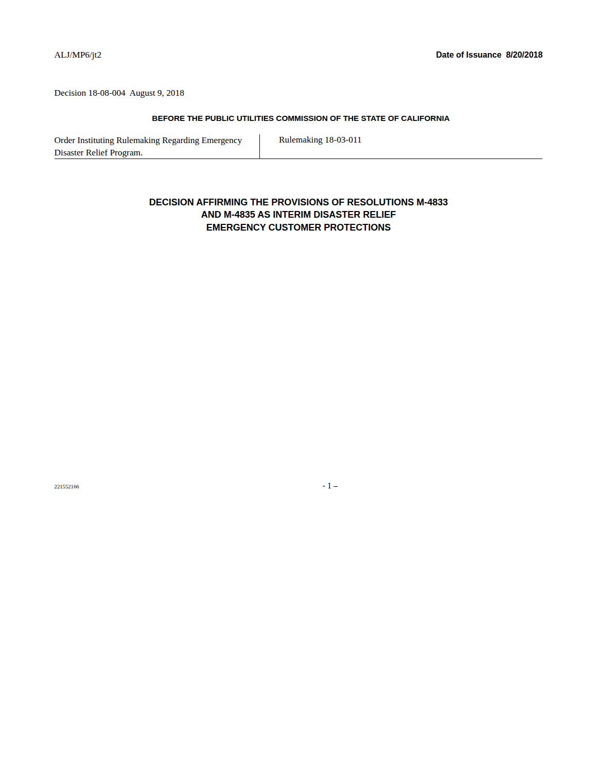ALJ/MP6/jt2
Date of Issuance 8/20/2018
Decision 18-08-004 August 9, 2018
BEFORE THE PUBLIC UTILITIES COMMISSION OF THE STATE OF CALIFORNIA
| Order Instituting Rulemaking Regarding Emergency Disaster Relief Program. | | Rulemaking 18-03-011 |
DECISION AFFIRMING THE PROVISIONS OF RESOLUTIONS M-4833
AND M-4835 AS INTERIM DISASTER RELIEF
EMERGENCY CUSTOMER PROTECTIONS
221552166
- 1 –